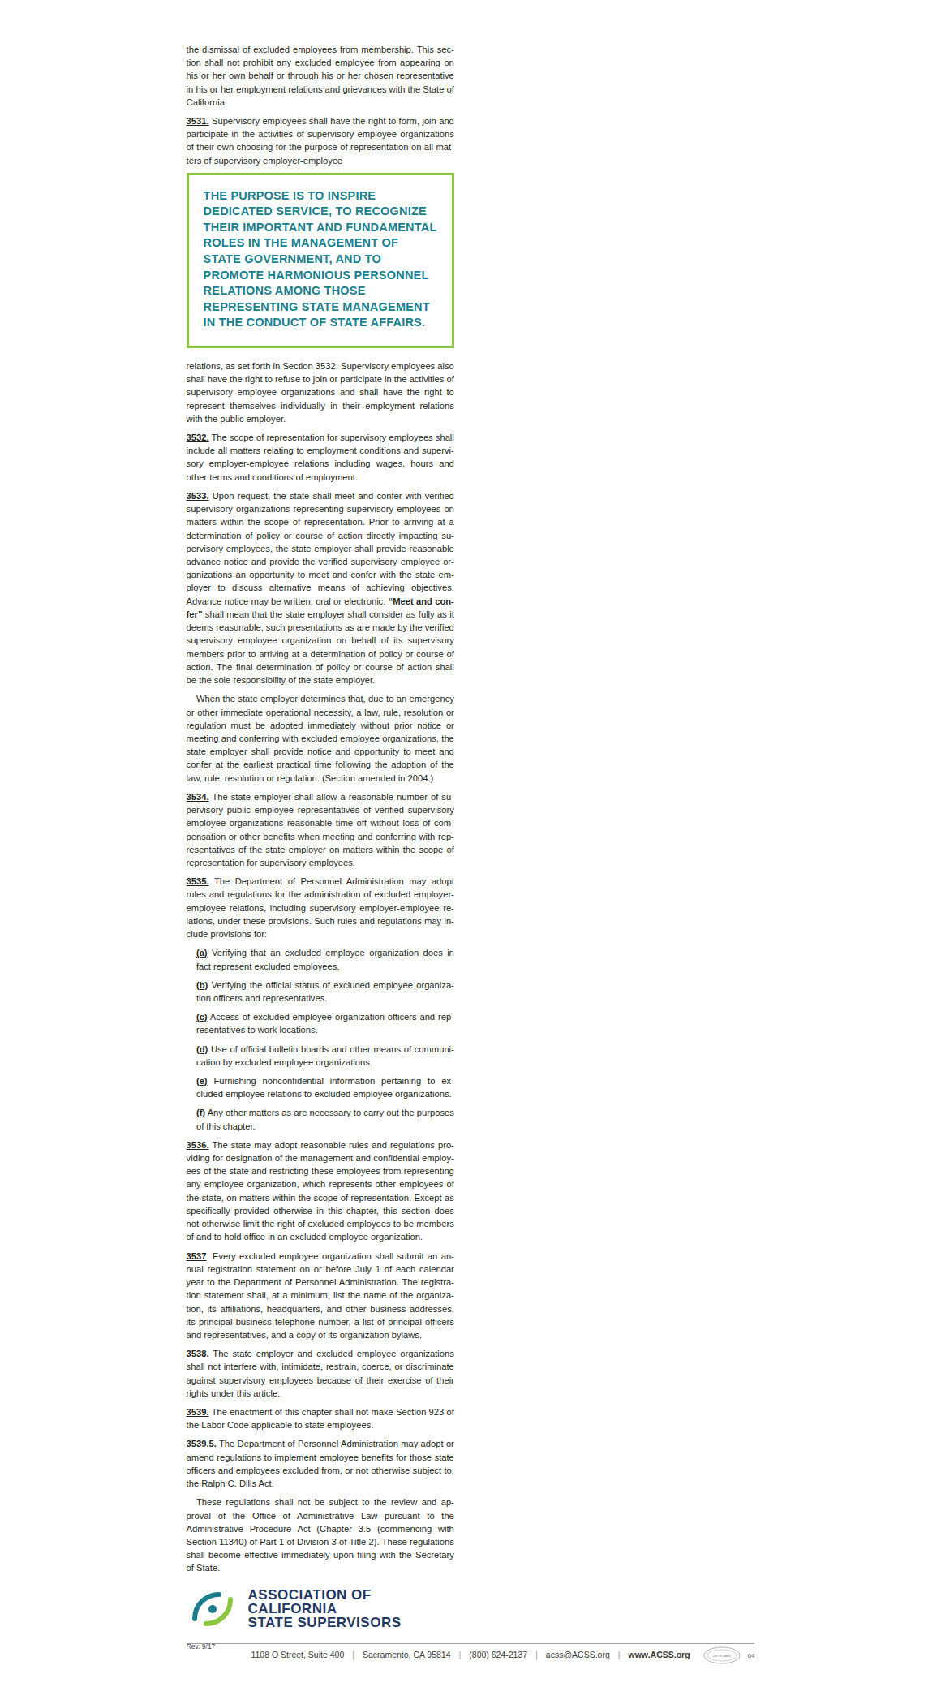the dismissal of excluded employees from membership. This section shall not prohibit any excluded employee from appearing on his or her own behalf or through his or her chosen representative in his or her employment relations and grievances with the State of California.
3531. Supervisory employees shall have the right to form, join and participate in the activities of supervisory employee organizations of their own choosing for the purpose of representation on all matters of supervisory employer-employee
The purpose is to INSPIRE dedicated service, to RECOGNIZE their important and fundamental roles in the management of state government, and to PROMOTE harmonious personnel relations among those representing state management in the conduct of state affairs.
relations, as set forth in Section 3532. Supervisory employees also shall have the right to refuse to join or participate in the activities of supervisory employee organizations and shall have the right to represent themselves individually in their employment relations with the public employer.
3532. The scope of representation for supervisory employees shall include all matters relating to employment conditions and supervisory employer-employee relations including wages, hours and other terms and conditions of employment.
3533. Upon request, the state shall meet and confer with verified supervisory organizations representing supervisory employees on matters within the scope of representation. Prior to arriving at a determination of policy or course of action directly impacting supervisory employees, the state employer shall provide reasonable advance notice and provide the verified supervisory employee organizations an opportunity to meet and confer with the state employer to discuss alternative means of achieving objectives. Advance notice may be written, oral or electronic. “Meet and confer” shall mean that the state employer shall consider as fully as it deems reasonable, such presentations as are made by the verified supervisory employee organization on behalf of its supervisory members prior to arriving at a determination of policy or course of action. The final determination of policy or course of action shall be the sole responsibility of the state employer.
When the state employer determines that, due to an emergency or other immediate operational necessity, a law, rule, resolution or regulation must be adopted immediately without prior notice or meeting and conferring with excluded employee organizations, the state employer shall provide notice and opportunity to meet and confer at the earliest practical time following the adoption of the law, rule, resolution or regulation. (Section amended in 2004.)
3534. The state employer shall allow a reasonable number of supervisory public employee representatives of verified supervisory employee organizations reasonable time off without loss of compensation or other benefits when meeting and conferring with representatives of the state employer on matters within the scope of representation for supervisory employees.
3535. The Department of Personnel Administration may adopt rules and regulations for the administration of excluded employer-employee relations, including supervisory employer-employee relations, under these provisions. Such rules and regulations may include provisions for:
(a) Verifying that an excluded employee organization does in fact represent excluded employees.
(b) Verifying the official status of excluded employee organization officers and representatives.
(c) Access of excluded employee organization officers and representatives to work locations.
(d) Use of official bulletin boards and other means of communication by excluded employee organizations.
(e) Furnishing nonconfidential information pertaining to excluded employee relations to excluded employee organizations.
(f) Any other matters as are necessary to carry out the purposes of this chapter.
3536. The state may adopt reasonable rules and regulations providing for designation of the management and confidential employees of the state and restricting these employees from representing any employee organization, which represents other employees of the state, on matters within the scope of representation. Except as specifically provided otherwise in this chapter, this section does not otherwise limit the right of excluded employees to be members of and to hold office in an excluded employee organization.
3537. Every excluded employee organization shall submit an annual registration statement on or before July 1 of each calendar year to the Department of Personnel Administration. The registration statement shall, at a minimum, list the name of the organization, its affiliations, headquarters, and other business addresses, its principal business telephone number, a list of principal officers and representatives, and a copy of its organization bylaws.
3538. The state employer and excluded employee organizations shall not interfere with, intimidate, restrain, coerce, or discriminate against supervisory employees because of their exercise of their rights under this article.
3539. The enactment of this chapter shall not make Section 923 of the Labor Code applicable to state employees.
3539.5. The Department of Personnel Administration may adopt or amend regulations to implement employee benefits for those state officers and employees excluded from, or not otherwise subject to, the Ralph C. Dills Act.
These regulations shall not be subject to the review and approval of the Office of Administrative Law pursuant to the Administrative Procedure Act (Chapter 3.5 (commencing with Section 11340) of Part 1 of Division 3 of Title 2). These regulations shall become effective immediately upon filing with the Secretary of State.
Association of California State Supervisors
1108 O Street, Suite 400 | Sacramento, CA 95814 | (800) 624-2137 | acss@ACSS.org | www.ACSS.org
Rev. 9/17
UNION LABEL
64